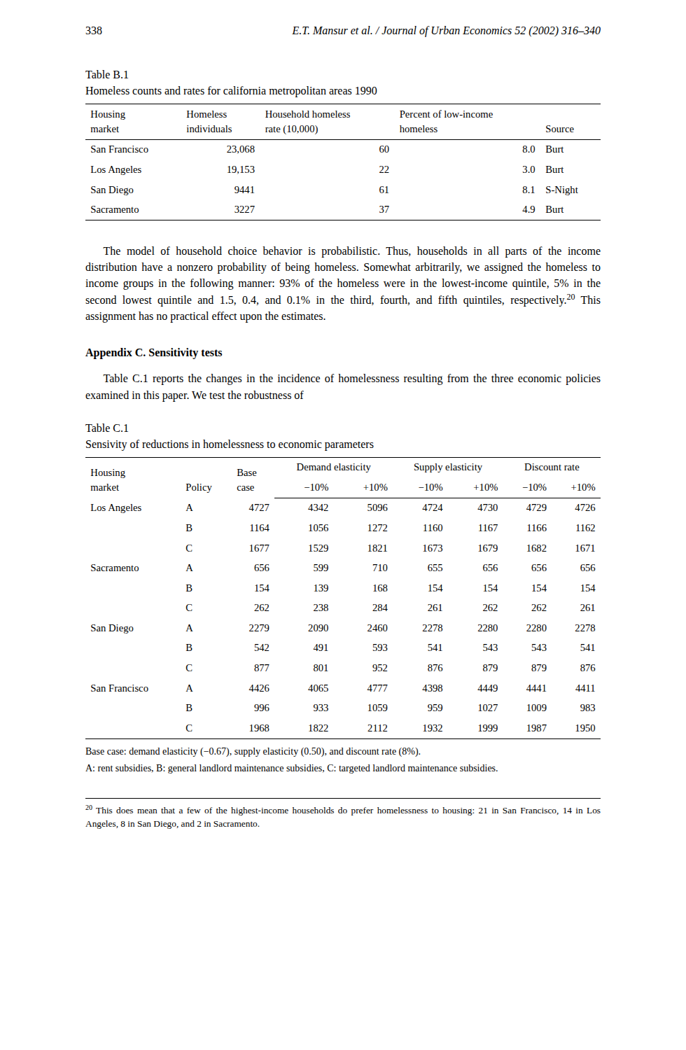338 E.T. Mansur et al. / Journal of Urban Economics 52 (2002) 316–340
Table B.1 Homeless counts and rates for california metropolitan areas 1990
| Housing market | Homeless individuals | Household homeless rate (10,000) | Percent of low-income homeless | Source |
| --- | --- | --- | --- | --- |
| San Francisco | 23,068 | 60 | 8.0 | Burt |
| Los Angeles | 19,153 | 22 | 3.0 | Burt |
| San Diego | 9441 | 61 | 8.1 | S-Night |
| Sacramento | 3227 | 37 | 4.9 | Burt |
The model of household choice behavior is probabilistic. Thus, households in all parts of the income distribution have a nonzero probability of being homeless. Somewhat arbitrarily, we assigned the homeless to income groups in the following manner: 93% of the homeless were in the lowest-income quintile, 5% in the second lowest quintile and 1.5, 0.4, and 0.1% in the third, fourth, and fifth quintiles, respectively.20 This assignment has no practical effect upon the estimates.
Appendix C. Sensitivity tests
Table C.1 reports the changes in the incidence of homelessness resulting from the three economic policies examined in this paper. We test the robustness of
Table C.1 Sensivity of reductions in homelessness to economic parameters
| Housing market | Policy | Base case | Demand elasticity | Supply elasticity | Discount rate |
| --- | --- | --- | --- | --- | --- |
| −10% | +10% | −10% | +10% | −10% | +10% |
| Los Angeles | A | 4727 | 4342 | 5096 | 4724 | 4730 | 4729 | 4726 |
| | B | 1164 | 1056 | 1272 | 1160 | 1167 | 1166 | 1162 |
| | C | 1677 | 1529 | 1821 | 1673 | 1679 | 1682 | 1671 |
| Sacramento | A | 656 | 599 | 710 | 655 | 656 | 656 | 656 |
| | B | 154 | 139 | 168 | 154 | 154 | 154 | 154 |
| | C | 262 | 238 | 284 | 261 | 262 | 262 | 261 |
| San Diego | A | 2279 | 2090 | 2460 | 2278 | 2280 | 2280 | 2278 |
| | B | 542 | 491 | 593 | 541 | 543 | 543 | 541 |
| | C | 877 | 801 | 952 | 876 | 879 | 879 | 876 |
| San Francisco | A | 4426 | 4065 | 4777 | 4398 | 4449 | 4441 | 4411 |
| | B | 996 | 933 | 1059 | 959 | 1027 | 1009 | 983 |
| | C | 1968 | 1822 | 2112 | 1932 | 1999 | 1987 | 1950 |
Base case: demand elasticity (−0.67), supply elasticity (0.50), and discount rate (8%).
A: rent subsidies, B: general landlord maintenance subsidies, C: targeted landlord maintenance subsidies.
20 This does mean that a few of the highest-income households do prefer homelessness to housing: 21 in San Francisco, 14 in Los Angeles, 8 in San Diego, and 2 in Sacramento.